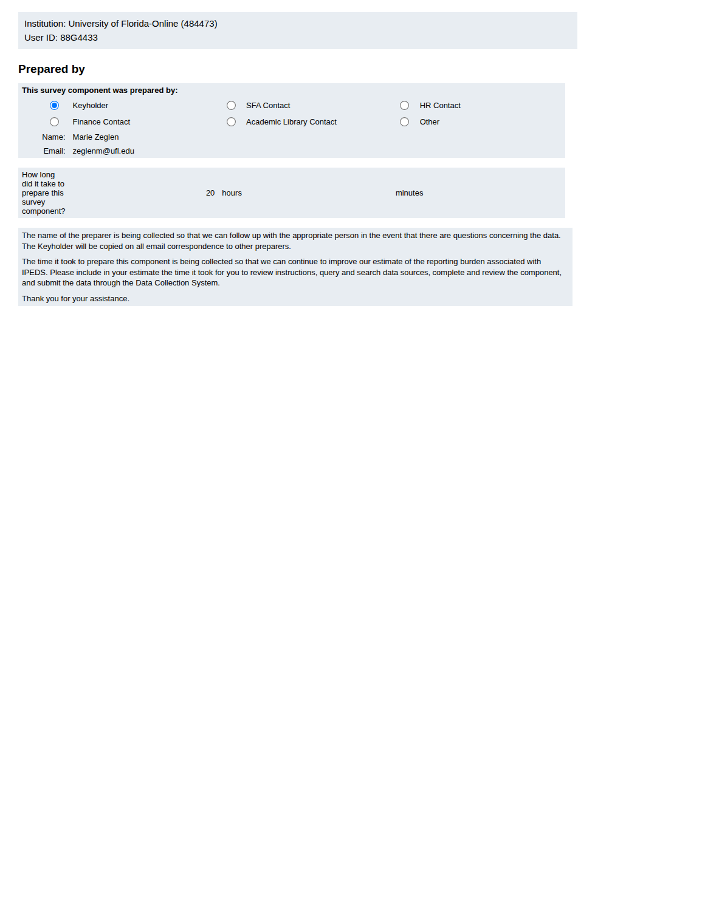Institution: University of Florida-Online (484473)
User ID: 88G4433
Prepared by
| This survey component was prepared by: |
| | | Keyholder | | SFA Contact | | HR Contact |
| | | Finance Contact | | Academic Library Contact | | Other |
| Name: | Marie Zeglen |
| Email: | zeglenm@ufl.edu |
| How long did it take to prepare this survey component? | 20 | hours | minutes |
The name of the preparer is being collected so that we can follow up with the appropriate person in the event that there are questions concerning the data. The Keyholder will be copied on all email correspondence to other preparers.
The time it took to prepare this component is being collected so that we can continue to improve our estimate of the reporting burden associated with IPEDS. Please include in your estimate the time it took for you to review instructions, query and search data sources, complete and review the component, and submit the data through the Data Collection System.
Thank you for your assistance.